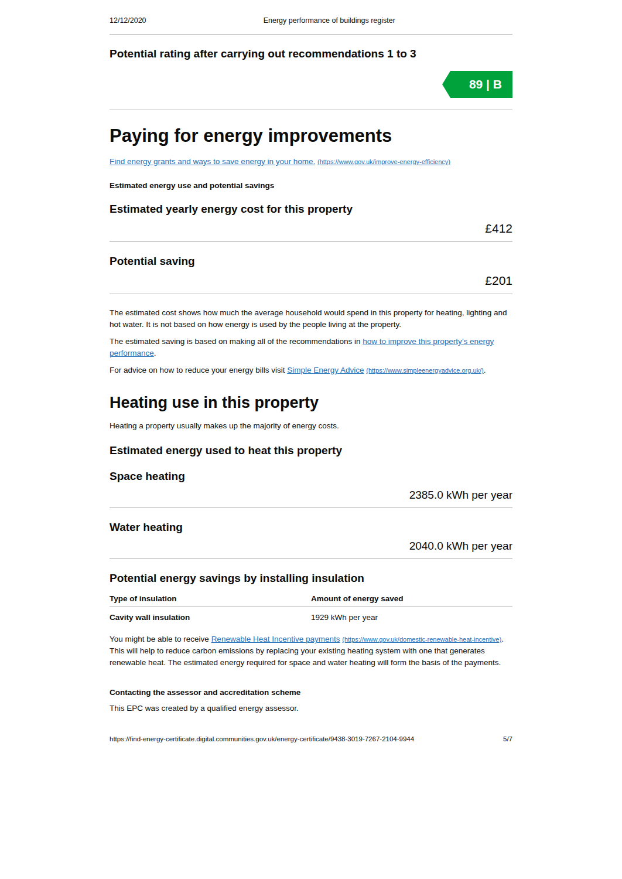12/12/2020
Energy performance of buildings register
Potential rating after carrying out recommendations 1 to 3
89 | B
Paying for energy improvements
Find energy grants and ways to save energy in your home. (https://www.gov.uk/improve-energy-efficiency)
Estimated energy use and potential savings
Estimated yearly energy cost for this property
£412
Potential saving
£201
The estimated cost shows how much the average household would spend in this property for heating, lighting and hot water. It is not based on how energy is used by the people living at the property.
The estimated saving is based on making all of the recommendations in how to improve this property’s energy performance.
For advice on how to reduce your energy bills visit Simple Energy Advice (https://www.simpleenergyadvice.org.uk/).
Heating use in this property
Heating a property usually makes up the majority of energy costs.
Estimated energy used to heat this property
Space heating
2385.0 kWh per year
Water heating
2040.0 kWh per year
Potential energy savings by installing insulation
| Type of insulation | Amount of energy saved |
| --- | --- |
| Cavity wall insulation | 1929 kWh per year |
You might be able to receive Renewable Heat Incentive payments (https://www.gov.uk/domestic-renewable-heat-incentive). This will help to reduce carbon emissions by replacing your existing heating system with one that generates renewable heat. The estimated energy required for space and water heating will form the basis of the payments.
Contacting the assessor and accreditation scheme
This EPC was created by a qualified energy assessor.
https://find-energy-certificate.digital.communities.gov.uk/energy-certificate/9438-3019-7267-2104-9944
5/7